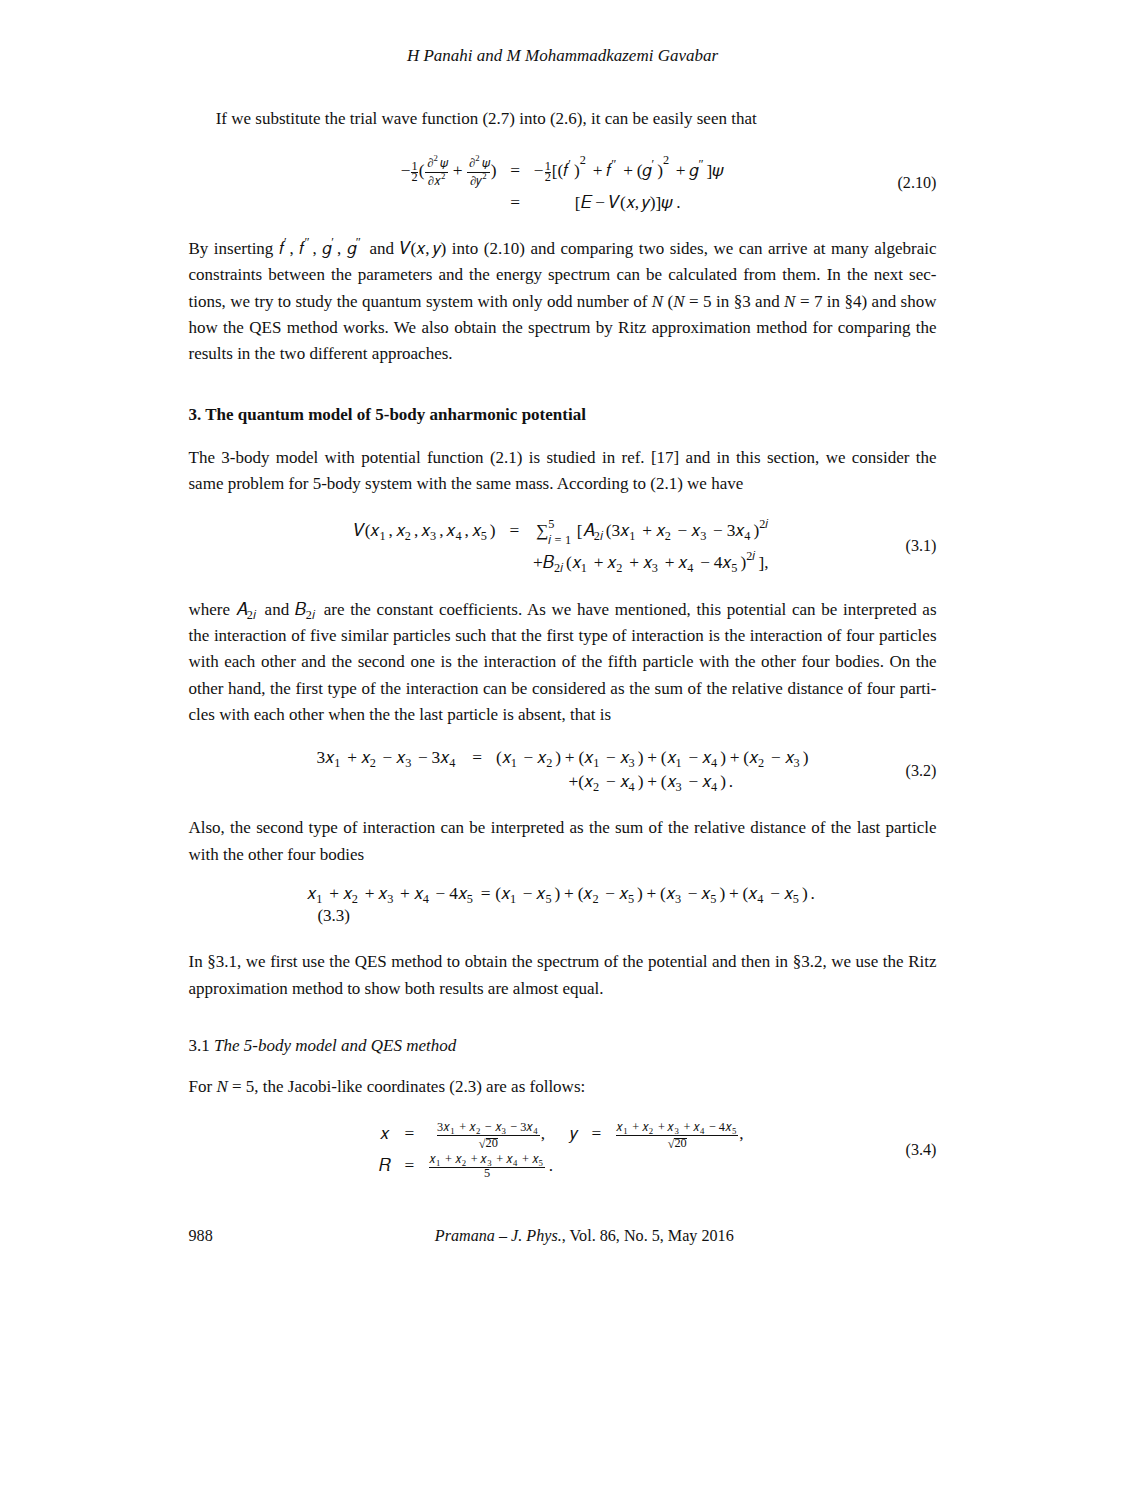H Panahi and M Mohammadkazemi Gavabar
If we substitute the trial wave function (2.7) into (2.6), it can be easily seen that
− 12 ( ∂2ψ∂x2 + ∂2ψ∂y2 ) = − 12 [ (f′)2 + f″ + (g′)2 + g″ ] ψ = [ E−V(x,y) ] ψ. (2.10)
By inserting f′, f″, g′, g″ and V(x,y) into (2.10) and comparing two sides, we can arrive at many algebraic constraints between the parameters and the energy spectrum can be calculated from them. In the next sections, we try to study the quantum system with only odd number of N (N = 5 in §3 and N = 7 in §4) and show how the QES method works. We also obtain the spectrum by Ritz approximation method for comparing the results in the two different approaches.
3. The quantum model of 5-body anharmonic potential
The 3-body model with potential function (2.1) is studied in ref. [17] and in this section, we consider the same problem for 5-body system with the same mass. According to (2.1) we have
V(x1,x2,x3,x4,x5) = ∑i=15 [ A2i (3x1+x2−x3−3x4)2i + B2i (x1+x2+x3+x4−4x5)2i ], (3.1)
where A2i and B2i are the constant coefficients. As we have mentioned, this potential can be interpreted as the interaction of five similar particles such that the first type of interaction is the interaction of four particles with each other and the second one is the interaction of the fifth particle with the other four bodies. On the other hand, the first type of the interaction can be considered as the sum of the relative distance of four particles with each other when the the last particle is absent, that is
3x1+x2−x3−3x4 = (x1−x2) +(x1−x3) +(x1−x4) +(x2−x3) +(x2−x4) +(x3−x4). (3.2)
Also, the second type of interaction can be interpreted as the sum of the relative distance of the last particle with the other four bodies
x1+x2+x3+x4−4x5 = (x1−x5) +(x2−x5) +(x3−x5) +(x4−x5). (3.3)
In §3.1, we first use the QES method to obtain the spectrum of the potential and then in §3.2, we use the Ritz approximation method to show both results are almost equal.
3.1 The 5-body model and QES method
For N = 5, the Jacobi-like coordinates (2.3) are as follows:
x = 3x1+x2−x3−3x4 20 , y = x1+x2+x3+x4−4x5 20 , R = x1+x2+x3+x4+x5 5 . (3.4)
988 Pramana – J. Phys., Vol. 86, No. 5, May 2016